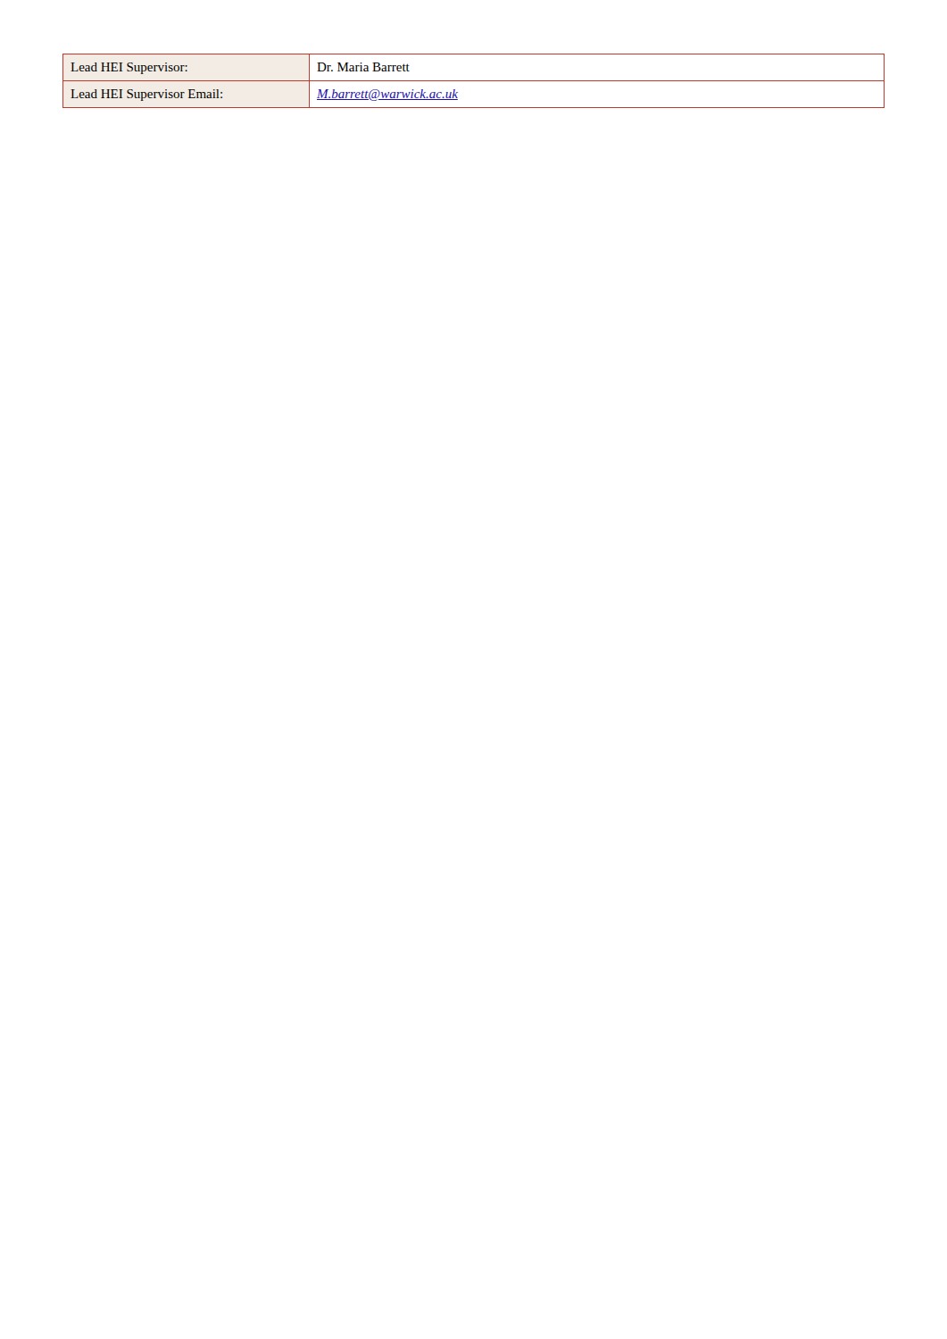| Lead HEI Supervisor: | Dr. Maria Barrett |
| Lead HEI Supervisor Email: | M.barrett@warwick.ac.uk |